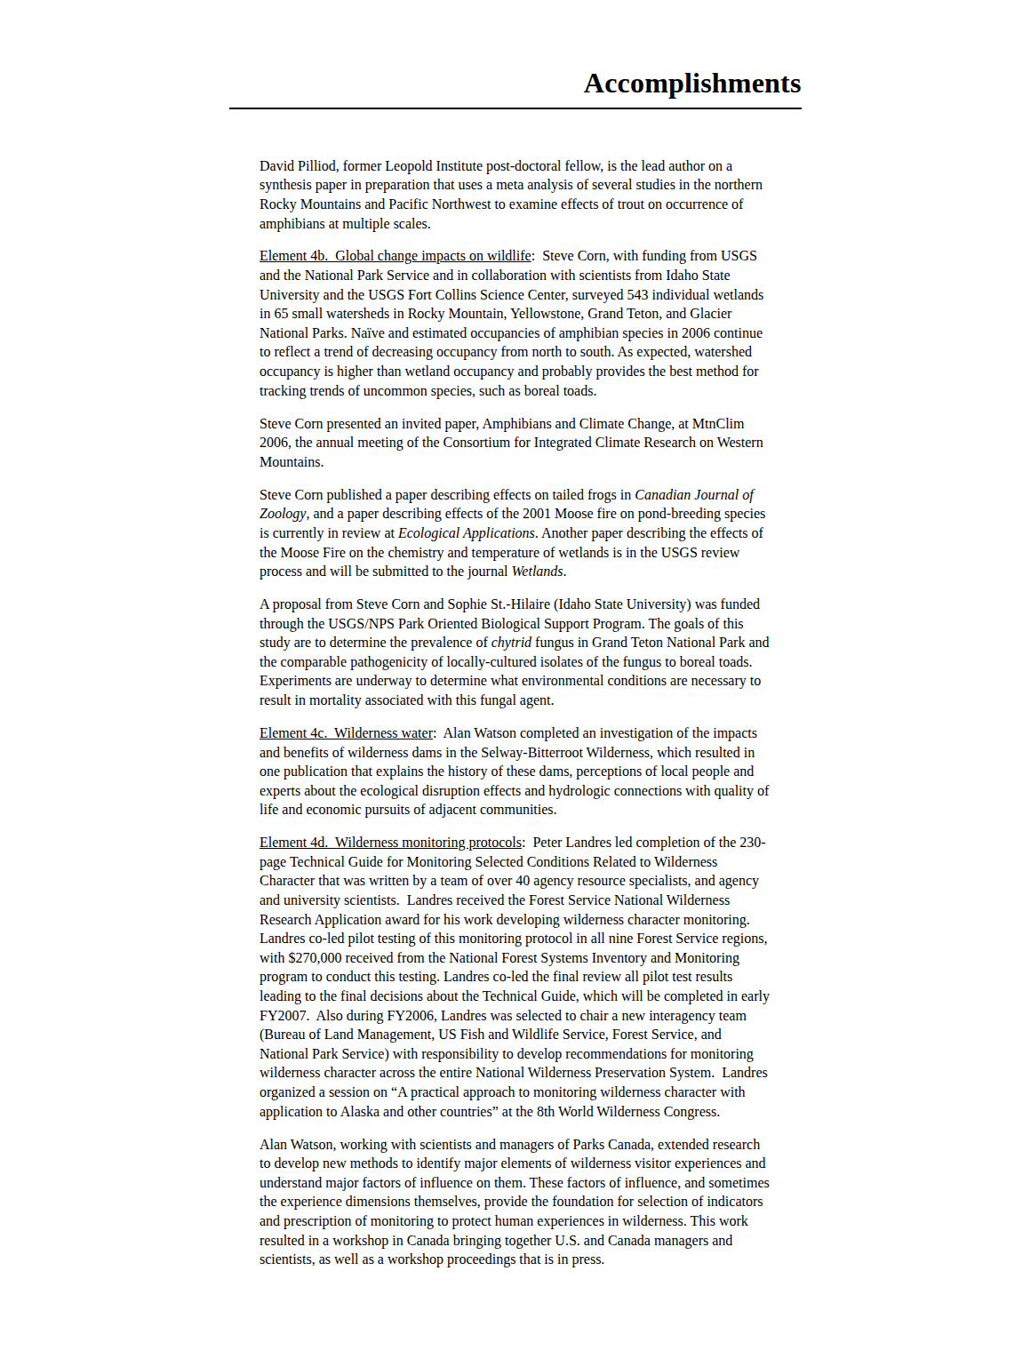Accomplishments
David Pilliod, former Leopold Institute post-doctoral fellow, is the lead author on a synthesis paper in preparation that uses a meta analysis of several studies in the northern Rocky Mountains and Pacific Northwest to examine effects of trout on occurrence of amphibians at multiple scales.
Element 4b. Global change impacts on wildlife: Steve Corn, with funding from USGS and the National Park Service and in collaboration with scientists from Idaho State University and the USGS Fort Collins Science Center, surveyed 543 individual wetlands in 65 small watersheds in Rocky Mountain, Yellowstone, Grand Teton, and Glacier National Parks. Naïve and estimated occupancies of amphibian species in 2006 continue to reflect a trend of decreasing occupancy from north to south. As expected, watershed occupancy is higher than wetland occupancy and probably provides the best method for tracking trends of uncommon species, such as boreal toads.
Steve Corn presented an invited paper, Amphibians and Climate Change, at MtnClim 2006, the annual meeting of the Consortium for Integrated Climate Research on Western Mountains.
Steve Corn published a paper describing effects on tailed frogs in Canadian Journal of Zoology, and a paper describing effects of the 2001 Moose fire on pond-breeding species is currently in review at Ecological Applications. Another paper describing the effects of the Moose Fire on the chemistry and temperature of wetlands is in the USGS review process and will be submitted to the journal Wetlands.
A proposal from Steve Corn and Sophie St.-Hilaire (Idaho State University) was funded through the USGS/NPS Park Oriented Biological Support Program. The goals of this study are to determine the prevalence of chytrid fungus in Grand Teton National Park and the comparable pathogenicity of locally-cultured isolates of the fungus to boreal toads. Experiments are underway to determine what environmental conditions are necessary to result in mortality associated with this fungal agent.
Element 4c. Wilderness water: Alan Watson completed an investigation of the impacts and benefits of wilderness dams in the Selway-Bitterroot Wilderness, which resulted in one publication that explains the history of these dams, perceptions of local people and experts about the ecological disruption effects and hydrologic connections with quality of life and economic pursuits of adjacent communities.
Element 4d. Wilderness monitoring protocols: Peter Landres led completion of the 230-page Technical Guide for Monitoring Selected Conditions Related to Wilderness Character that was written by a team of over 40 agency resource specialists, and agency and university scientists. Landres received the Forest Service National Wilderness Research Application award for his work developing wilderness character monitoring. Landres co-led pilot testing of this monitoring protocol in all nine Forest Service regions, with $270,000 received from the National Forest Systems Inventory and Monitoring program to conduct this testing. Landres co-led the final review all pilot test results leading to the final decisions about the Technical Guide, which will be completed in early FY2007. Also during FY2006, Landres was selected to chair a new interagency team (Bureau of Land Management, US Fish and Wildlife Service, Forest Service, and National Park Service) with responsibility to develop recommendations for monitoring wilderness character across the entire National Wilderness Preservation System. Landres organized a session on “A practical approach to monitoring wilderness character with application to Alaska and other countries” at the 8th World Wilderness Congress.
Alan Watson, working with scientists and managers of Parks Canada, extended research to develop new methods to identify major elements of wilderness visitor experiences and understand major factors of influence on them. These factors of influence, and sometimes the experience dimensions themselves, provide the foundation for selection of indicators and prescription of monitoring to protect human experiences in wilderness. This work resulted in a workshop in Canada bringing together U.S. and Canada managers and scientists, as well as a workshop proceedings that is in press.